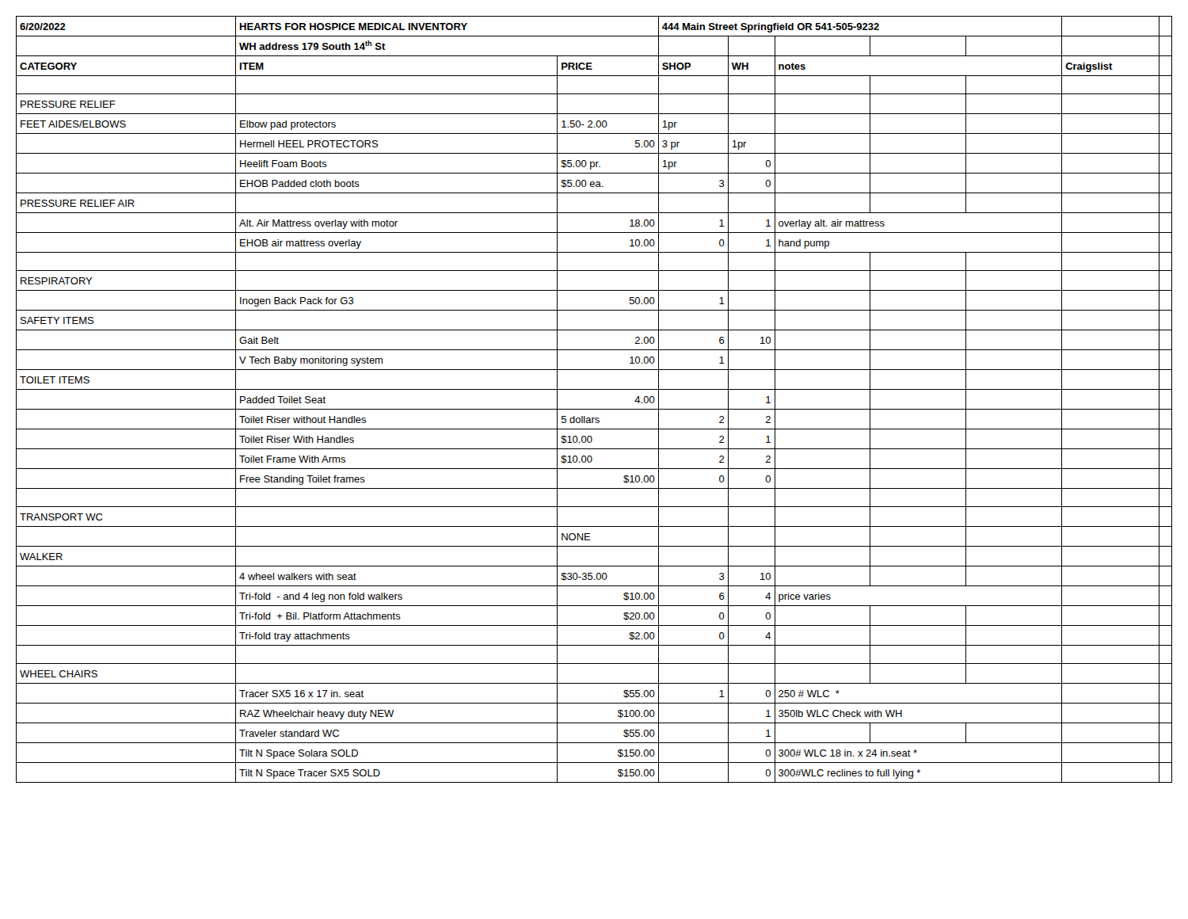| 6/20/2022 | HEARTS FOR HOSPICE MEDICAL INVENTORY | 444 Main Street Springfield OR 541-505-9232 | | |
| | WH address 179 South 14 th St | | | | | | | |
| CATEGORY | ITEM | PRICE | SHOP | WH | notes | Craigslist | |
| PRESSURE RELIEF | | | | | | | | | |
| FEET AIDES/ELBOWS | Elbow pad protectors | 1.50- 2.00 | 1pr | | | | | | |
| | Hermell HEEL PROTECTORS | 5.00 | 3 pr | 1pr | | | | | |
| | Heelift Foam Boots | $5.00 pr. | 1pr | 0 | | | | | |
| | EHOB Padded cloth boots | $5.00 ea. | 3 | 0 | | | | | |
| PRESSURE RELIEF AIR | | | | | | | | | |
| | Alt. Air Mattress overlay with motor | 18.00 | 1 | 1 | overlay alt. air mattress | | |
| | EHOB air mattress overlay | 10.00 | 0 | 1 | hand pump | | |
| RESPIRATORY | | | | | | | | | |
| | Inogen Back Pack for G3 | 50.00 | 1 | | | | | | |
| SAFETY ITEMS | | | | | | | | | |
| | Gait Belt | 2.00 | 6 | 10 | | | | | |
| | V Tech Baby monitoring system | 10.00 | 1 | | | | | | |
| TOILET ITEMS | | | | | | | | | |
| | Padded Toilet Seat | 4.00 | | 1 | | | | | |
| | Toilet Riser without Handles | 5 dollars | 2 | 2 | | | | | |
| | Toilet Riser With Handles | $10.00 | 2 | 1 | | | | | |
| | Toilet Frame With Arms | $10.00 | 2 | 2 | | | | | |
| | Free Standing Toilet frames | $10.00 | 0 | 0 | | | | | |
| TRANSPORT WC | | | | | | | | | |
| | | NONE | | | | | | | |
| WALKER | | | | | | | | | |
| | 4 wheel walkers with seat | $30-35.00 | 3 | 10 | | | | | |
| | Tri-fold - and 4 leg non fold walkers | $10.00 | 6 | 4 | price varies | | |
| | Tri-fold + Bil. Platform Attachments | $20.00 | 0 | 0 | | | | | |
| | Tri-fold tray attachments | $2.00 | 0 | 4 | | | | | |
| WHEEL CHAIRS | | | | | | | | | |
| | Tracer SX5 16 x 17 in. seat | $55.00 | 1 | 0 | 250 # WLC * | | |
| | RAZ Wheelchair heavy duty NEW | $100.00 | | 1 | 350lb WLC Check with WH | | |
| | Traveler standard WC | $55.00 | | 1 | | | | | |
| | Tilt N Space Solara SOLD | $150.00 | | 0 | 300# WLC 18 in. x 24 in.seat * | | |
| | Tilt N Space Tracer SX5 SOLD | $150.00 | | 0 | 300#WLC reclines to full lying * | | |